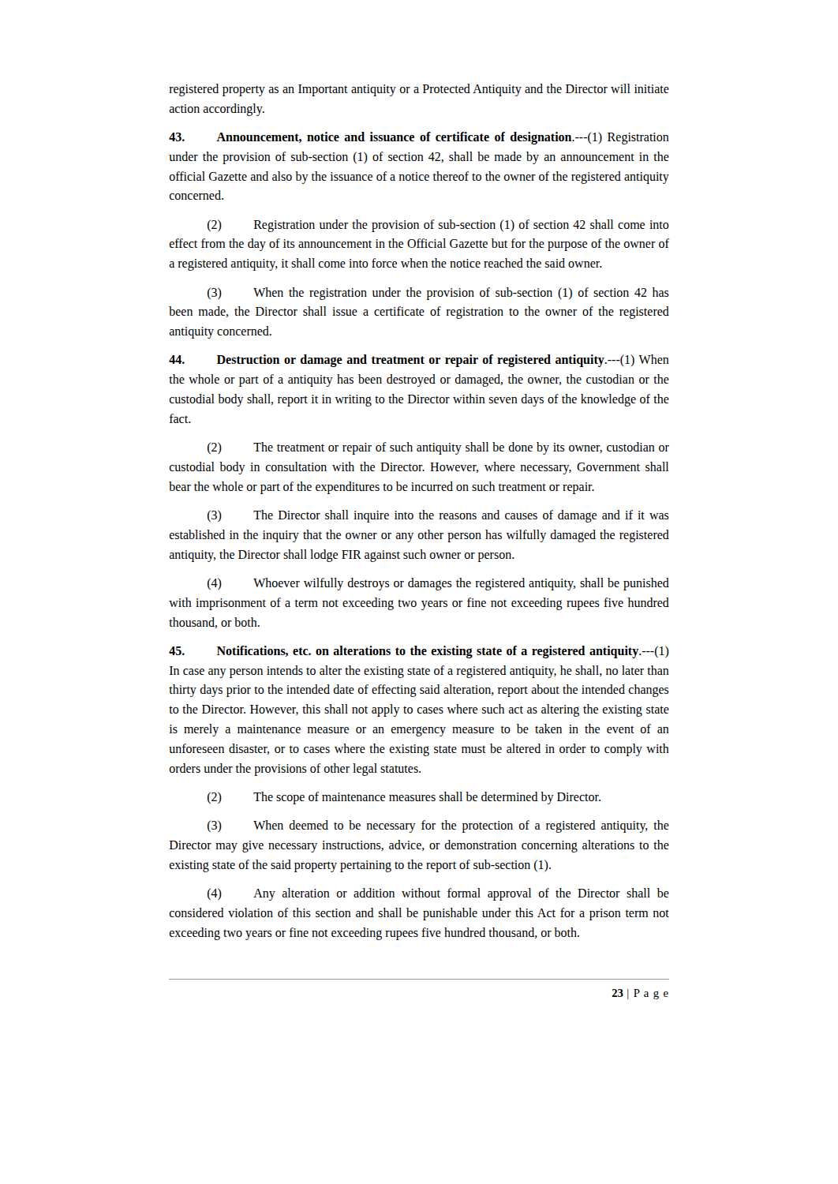registered property as an Important antiquity or a Protected Antiquity and the Director will initiate action accordingly.
43. Announcement, notice and issuance of certificate of designation.---(1) Registration under the provision of sub-section (1) of section 42, shall be made by an announcement in the official Gazette and also by the issuance of a notice thereof to the owner of the registered antiquity concerned.
(2) Registration under the provision of sub-section (1) of section 42 shall come into effect from the day of its announcement in the Official Gazette but for the purpose of the owner of a registered antiquity, it shall come into force when the notice reached the said owner.
(3) When the registration under the provision of sub-section (1) of section 42 has been made, the Director shall issue a certificate of registration to the owner of the registered antiquity concerned.
44. Destruction or damage and treatment or repair of registered antiquity.---(1) When the whole or part of a antiquity has been destroyed or damaged, the owner, the custodian or the custodial body shall, report it in writing to the Director within seven days of the knowledge of the fact.
(2) The treatment or repair of such antiquity shall be done by its owner, custodian or custodial body in consultation with the Director. However, where necessary, Government shall bear the whole or part of the expenditures to be incurred on such treatment or repair.
(3) The Director shall inquire into the reasons and causes of damage and if it was established in the inquiry that the owner or any other person has wilfully damaged the registered antiquity, the Director shall lodge FIR against such owner or person.
(4) Whoever wilfully destroys or damages the registered antiquity, shall be punished with imprisonment of a term not exceeding two years or fine not exceeding rupees five hundred thousand, or both.
45. Notifications, etc. on alterations to the existing state of a registered antiquity.---(1) In case any person intends to alter the existing state of a registered antiquity, he shall, no later than thirty days prior to the intended date of effecting said alteration, report about the intended changes to the Director. However, this shall not apply to cases where such act as altering the existing state is merely a maintenance measure or an emergency measure to be taken in the event of an unforeseen disaster, or to cases where the existing state must be altered in order to comply with orders under the provisions of other legal statutes.
(2) The scope of maintenance measures shall be determined by Director.
(3) When deemed to be necessary for the protection of a registered antiquity, the Director may give necessary instructions, advice, or demonstration concerning alterations to the existing state of the said property pertaining to the report of sub-section (1).
(4) Any alteration or addition without formal approval of the Director shall be considered violation of this section and shall be punishable under this Act for a prison term not exceeding two years or fine not exceeding rupees five hundred thousand, or both.
23 | P a g e